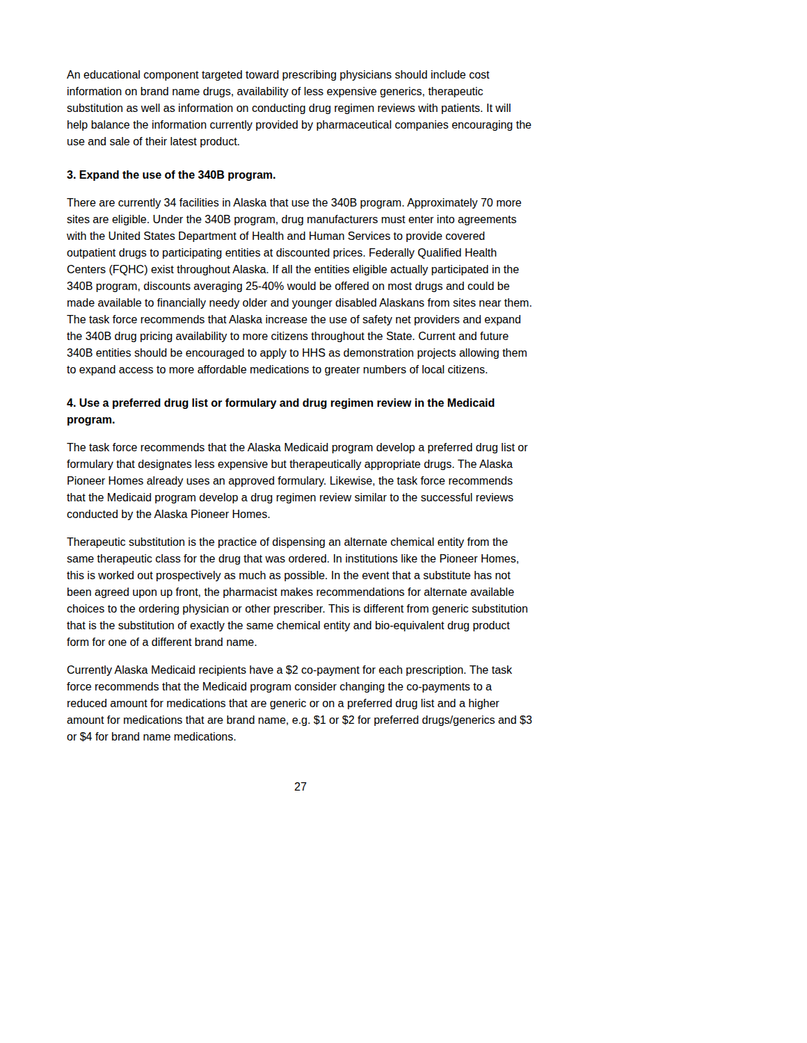An educational component targeted toward prescribing physicians should include cost information on brand name drugs, availability of less expensive generics, therapeutic substitution as well as information on conducting drug regimen reviews with patients. It will help balance the information currently provided by pharmaceutical companies encouraging the use and sale of their latest product.
3. Expand the use of the 340B program.
There are currently 34 facilities in Alaska that use the 340B program. Approximately 70 more sites are eligible. Under the 340B program, drug manufacturers must enter into agreements with the United States Department of Health and Human Services to provide covered outpatient drugs to participating entities at discounted prices. Federally Qualified Health Centers (FQHC) exist throughout Alaska. If all the entities eligible actually participated in the 340B program, discounts averaging 25-40% would be offered on most drugs and could be made available to financially needy older and younger disabled Alaskans from sites near them. The task force recommends that Alaska increase the use of safety net providers and expand the 340B drug pricing availability to more citizens throughout the State. Current and future 340B entities should be encouraged to apply to HHS as demonstration projects allowing them to expand access to more affordable medications to greater numbers of local citizens.
4. Use a preferred drug list or formulary and drug regimen review in the Medicaid program.
The task force recommends that the Alaska Medicaid program develop a preferred drug list or formulary that designates less expensive but therapeutically appropriate drugs. The Alaska Pioneer Homes already uses an approved formulary. Likewise, the task force recommends that the Medicaid program develop a drug regimen review similar to the successful reviews conducted by the Alaska Pioneer Homes.
Therapeutic substitution is the practice of dispensing an alternate chemical entity from the same therapeutic class for the drug that was ordered. In institutions like the Pioneer Homes, this is worked out prospectively as much as possible. In the event that a substitute has not been agreed upon up front, the pharmacist makes recommendations for alternate available choices to the ordering physician or other prescriber. This is different from generic substitution that is the substitution of exactly the same chemical entity and bio-equivalent drug product form for one of a different brand name.
Currently Alaska Medicaid recipients have a $2 co-payment for each prescription. The task force recommends that the Medicaid program consider changing the co-payments to a reduced amount for medications that are generic or on a preferred drug list and a higher amount for medications that are brand name, e.g. $1 or $2 for preferred drugs/generics and $3 or $4 for brand name medications.
27